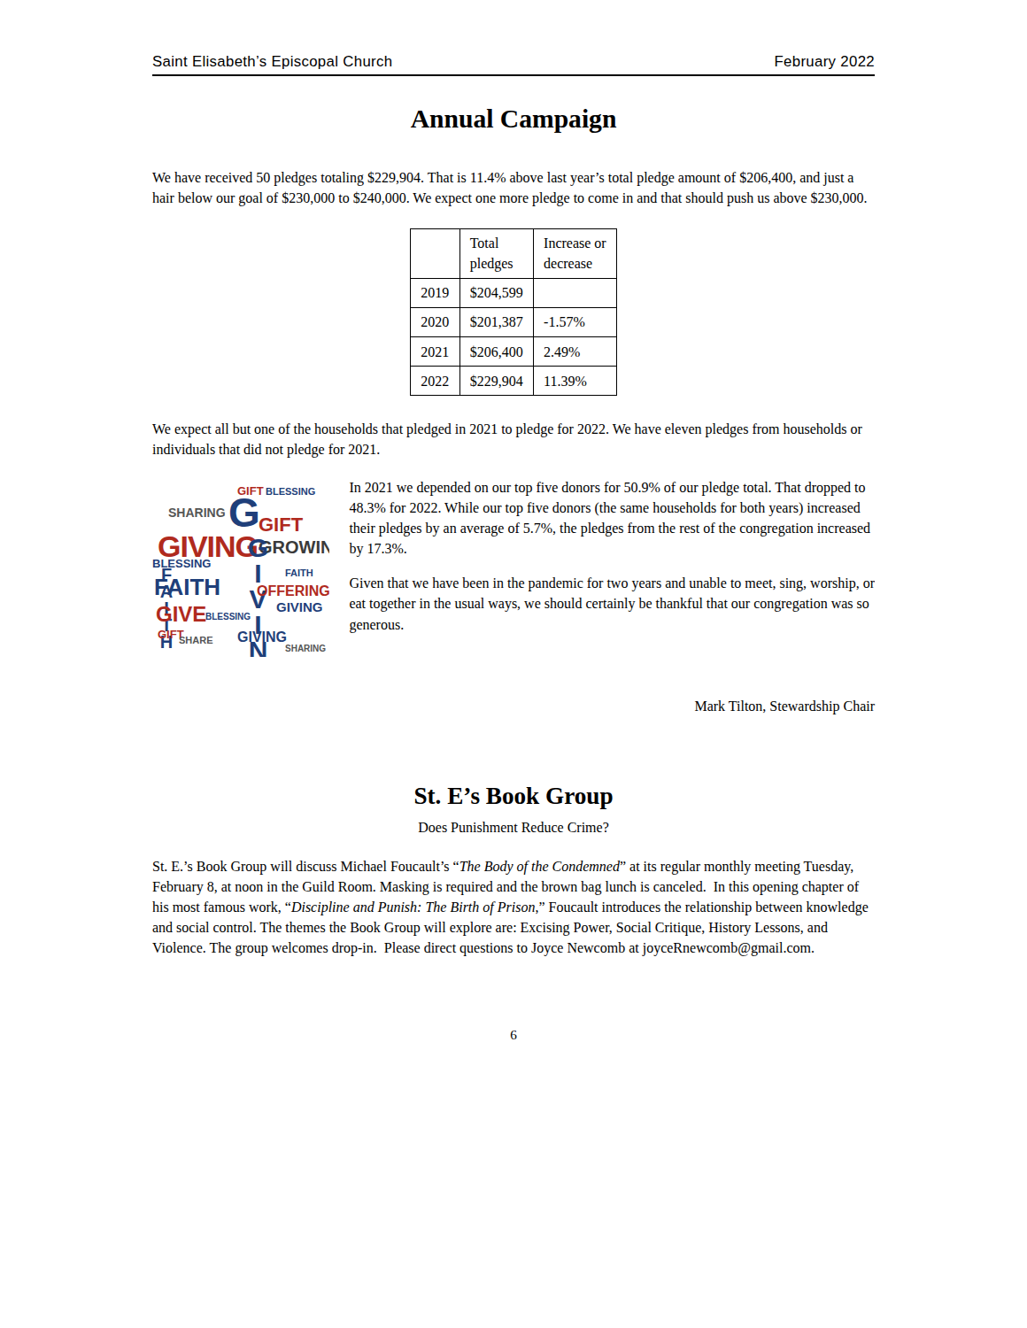Saint Elisabeth’s Episcopal Church February 2022
Annual Campaign
We have received 50 pledges totaling $229,904. That is 11.4% above last year’s total pledge amount of $206,400, and just a hair below our goal of $230,000 to $240,000. We expect one more pledge to come in and that should push us above $230,000.
| | Total pledges | Increase or decrease |
| --- | --- | --- |
| 2019 | $204,599 | |
| 2020 | $201,387 | -1.57% |
| 2021 | $206,400 | 2.49% |
| 2022 | $229,904 | 11.39% |
We expect all but one of the households that pledged in 2021 to pledge for 2022. We have eleven pledges from households or individuals that did not pledge for 2021.
sharing GIFT BLESSING G GIFT growing BLESSING GIVING GIVING FAITH FAITH OFFERING GIVING FAITH BLESSING GIVE GIFT share GIVING sharing
In 2021 we depended on our top five donors for 50.9% of our pledge total. That dropped to 48.3% for 2022. While our top five donors (the same households for both years) increased their pledges by an average of 5.7%, the pledges from the rest of the congregation increased by 17.3%.
Given that we have been in the pandemic for two years and unable to meet, sing, worship, or eat together in the usual ways, we should certainly be thankful that our congregation was so generous.
Mark Tilton, Stewardship Chair
St. E’s Book Group
Does Punishment Reduce Crime?
St. E.’s Book Group will discuss Michael Foucault’s “The Body of the Condemned” at its regular monthly meeting Tuesday, February 8, at noon in the Guild Room. Masking is required and the brown bag lunch is canceled. In this opening chapter of his most famous work, “Discipline and Punish: The Birth of Prison,” Foucault introduces the relationship between knowledge and social control. The themes the Book Group will explore are: Excising Power, Social Critique, History Lessons, and Violence. The group welcomes drop-in. Please direct questions to Joyce Newcomb at joyceRnewcomb@gmail.com.
6